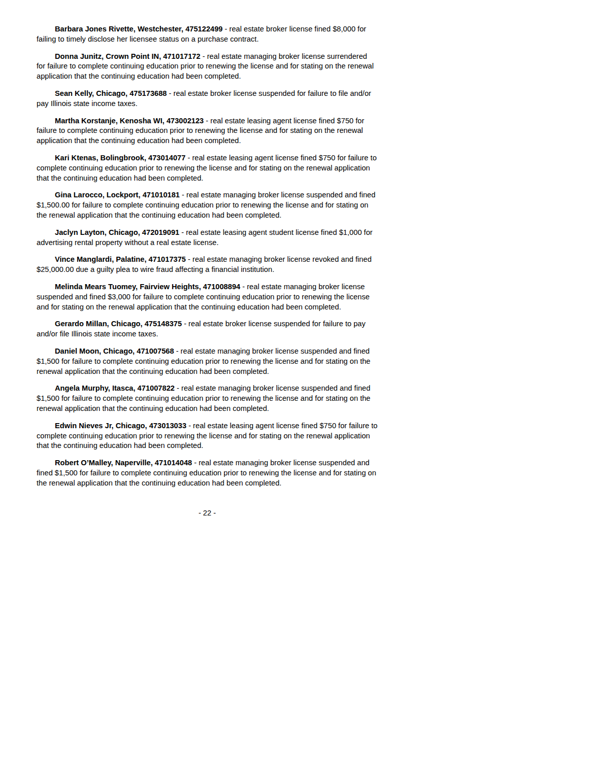Barbara Jones Rivette, Westchester, 475122499 - real estate broker license fined $8,000 for failing to timely disclose her licensee status on a purchase contract.
Donna Junitz, Crown Point IN, 471017172 - real estate managing broker license surrendered for failure to complete continuing education prior to renewing the license and for stating on the renewal application that the continuing education had been completed.
Sean Kelly, Chicago, 475173688 - real estate broker license suspended for failure to file and/or pay Illinois state income taxes.
Martha Korstanje, Kenosha WI, 473002123 - real estate leasing agent license fined $750 for failure to complete continuing education prior to renewing the license and for stating on the renewal application that the continuing education had been completed.
Kari Ktenas, Bolingbrook, 473014077 - real estate leasing agent license fined $750 for failure to complete continuing education prior to renewing the license and for stating on the renewal application that the continuing education had been completed.
Gina Larocco, Lockport, 471010181 - real estate managing broker license suspended and fined $1,500.00 for failure to complete continuing education prior to renewing the license and for stating on the renewal application that the continuing education had been completed.
Jaclyn Layton, Chicago, 472019091 - real estate leasing agent student license fined $1,000 for advertising rental property without a real estate license.
Vince Manglardi, Palatine, 471017375 - real estate managing broker license revoked and fined $25,000.00 due a guilty plea to wire fraud affecting a financial institution.
Melinda Mears Tuomey, Fairview Heights, 471008894 - real estate managing broker license suspended and fined $3,000 for failure to complete continuing education prior to renewing the license and for stating on the renewal application that the continuing education had been completed.
Gerardo Millan, Chicago, 475148375 - real estate broker license suspended for failure to pay and/or file Illinois state income taxes.
Daniel Moon, Chicago, 471007568 - real estate managing broker license suspended and fined $1,500 for failure to complete continuing education prior to renewing the license and for stating on the renewal application that the continuing education had been completed.
Angela Murphy, Itasca, 471007822 - real estate managing broker license suspended and fined $1,500 for failure to complete continuing education prior to renewing the license and for stating on the renewal application that the continuing education had been completed.
Edwin Nieves Jr, Chicago, 473013033 - real estate leasing agent license fined $750 for failure to complete continuing education prior to renewing the license and for stating on the renewal application that the continuing education had been completed.
Robert O’Malley, Naperville, 471014048 - real estate managing broker license suspended and fined $1,500 for failure to complete continuing education prior to renewing the license and for stating on the renewal application that the continuing education had been completed.
- 22 -